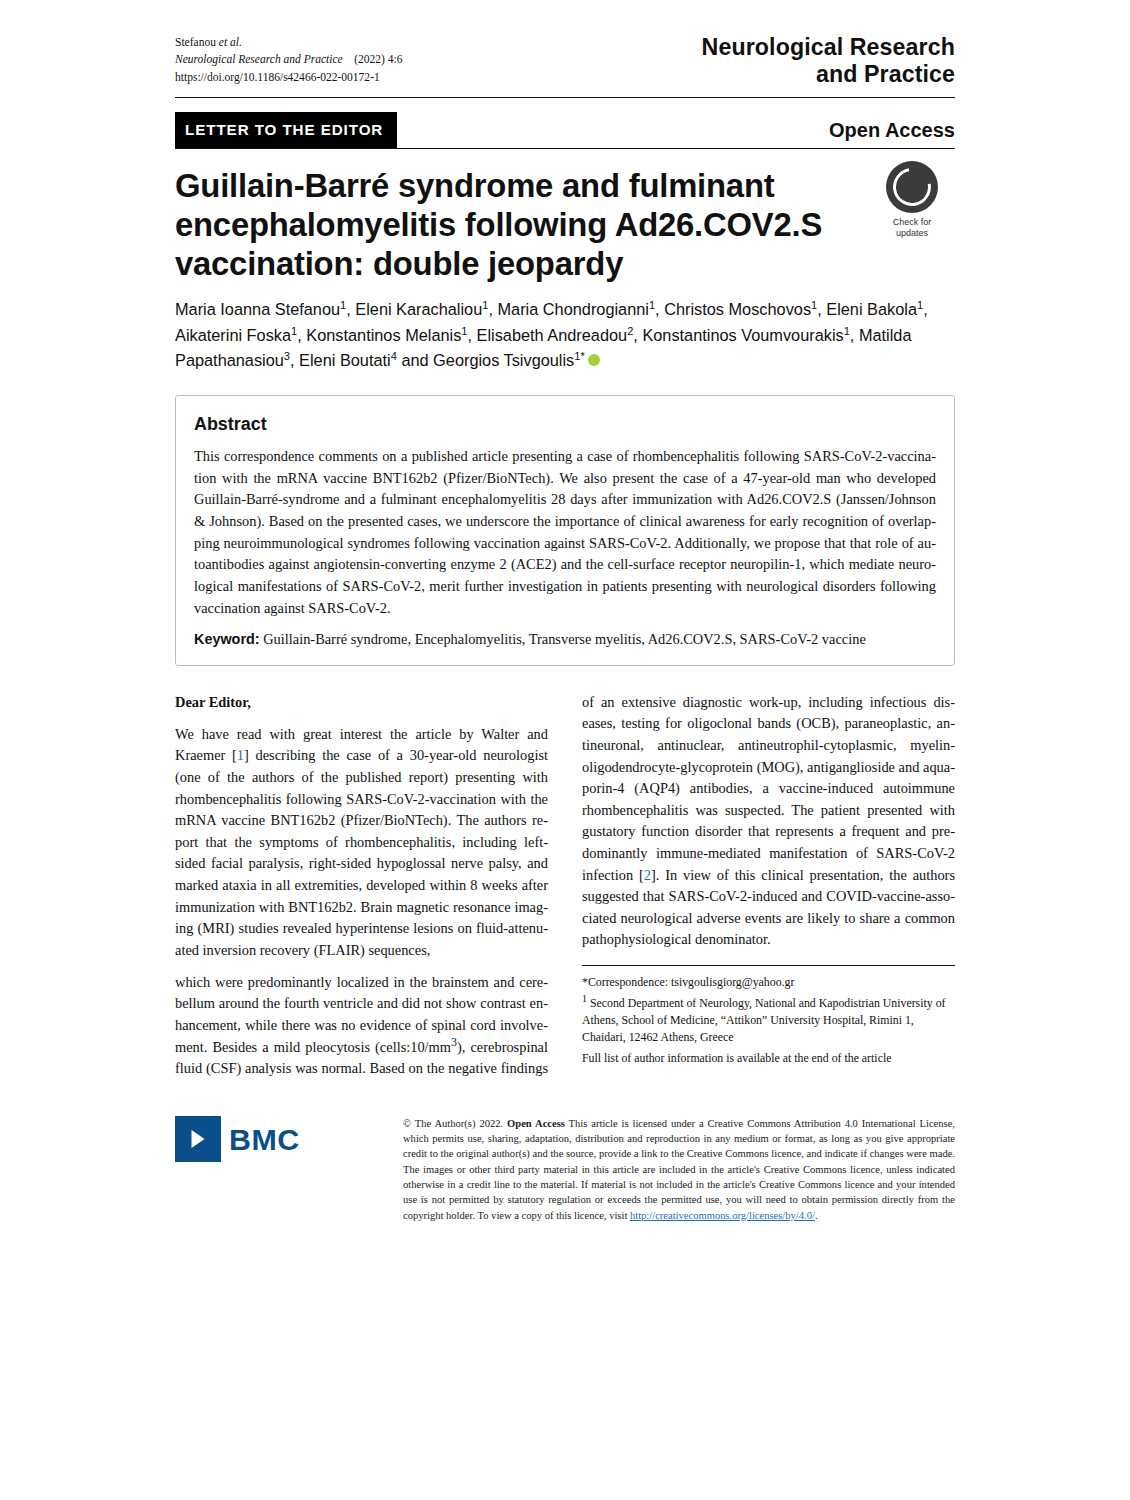Stefanou et al.
Neurological Research and Practice (2022) 4:6
https://doi.org/10.1186/s42466-022-00172-1
Neurological Research
and Practice
Letter to the Editor
Open Access
Check for
updates
Guillain-Barré syndrome and fulminant encephalomyelitis following Ad26.COV2.S vaccination: double jeopardy
Maria Ioanna Stefanou1, Eleni Karachaliou1, Maria Chondrogianni1, Christos Moschovos1, Eleni Bakola1, Aikaterini Foska1, Konstantinos Melanis1, Elisabeth Andreadou2, Konstantinos Voumvourakis1, Matilda Papathanasiou3, Eleni Boutati4 and Georgios Tsivgoulis1*
Abstract
This correspondence comments on a published article presenting a case of rhombencephalitis following SARS-CoV-2-vaccination with the mRNA vaccine BNT162b2 (Pfizer/BioNTech). We also present the case of a 47-year-old man who developed Guillain-Barré-syndrome and a fulminant encephalomyelitis 28 days after immunization with Ad26.COV2.S (Janssen/Johnson & Johnson). Based on the presented cases, we underscore the importance of clinical awareness for early recognition of overlapping neuroimmunological syndromes following vaccination against SARS-CoV-2. Additionally, we propose that that role of autoantibodies against angiotensin-converting enzyme 2 (ACE2) and the cell-surface receptor neuropilin-1, which mediate neurological manifestations of SARS-CoV-2, merit further investigation in patients presenting with neurological disorders following vaccination against SARS-CoV-2.
Keyword: Guillain-Barré syndrome, Encephalomyelitis, Transverse myelitis, Ad26.COV2.S, SARS-CoV-2 vaccine
Dear Editor,
We have read with great interest the article by Walter and Kraemer [1] describing the case of a 30-year-old neurologist (one of the authors of the published report) presenting with rhombencephalitis following SARS-CoV-2-vaccination with the mRNA vaccine BNT162b2 (Pfizer/BioNTech). The authors report that the symptoms of rhombencephalitis, including left-sided facial paralysis, right-sided hypoglossal nerve palsy, and marked ataxia in all extremities, developed within 8 weeks after immunization with BNT162b2. Brain magnetic resonance imaging (MRI) studies revealed hyperintense lesions on fluid-attenuated inversion recovery (FLAIR) sequences,
which were predominantly localized in the brainstem and cerebellum around the fourth ventricle and did not show contrast enhancement, while there was no evidence of spinal cord involvement. Besides a mild pleocytosis (cells:10/mm3), cerebrospinal fluid (CSF) analysis was normal. Based on the negative findings of an extensive diagnostic work-up, including infectious diseases, testing for oligoclonal bands (OCB), paraneoplastic, antineuronal, antinuclear, antineutrophil-cytoplasmic, myelin-oligodendrocyte-glycoprotein (MOG), antiganglioside and aquaporin-4 (AQP4) antibodies, a vaccine-induced autoimmune rhombencephalitis was suspected. The patient presented with gustatory function disorder that represents a frequent and predominantly immune-mediated manifestation of SARS-CoV-2 infection [2]. In view of this clinical presentation, the authors suggested that SARS-CoV-2-induced and COVID-vaccine-associated neurological adverse events are likely to share a common pathophysiological denominator.
*Correspondence: tsivgoulisgiorg@yahoo.gr
1 Second Department of Neurology, National and Kapodistrian University of Athens, School of Medicine, “Attikon” University Hospital, Rimini 1, Chaidari, 12462 Athens, Greece
Full list of author information is available at the end of the article
BMC
© The Author(s) 2022. Open Access This article is licensed under a Creative Commons Attribution 4.0 International License, which permits use, sharing, adaptation, distribution and reproduction in any medium or format, as long as you give appropriate credit to the original author(s) and the source, provide a link to the Creative Commons licence, and indicate if changes were made. The images or other third party material in this article are included in the article's Creative Commons licence, unless indicated otherwise in a credit line to the material. If material is not included in the article's Creative Commons licence and your intended use is not permitted by statutory regulation or exceeds the permitted use, you will need to obtain permission directly from the copyright holder. To view a copy of this licence, visit http://creativecommons.org/licenses/by/4.0/.